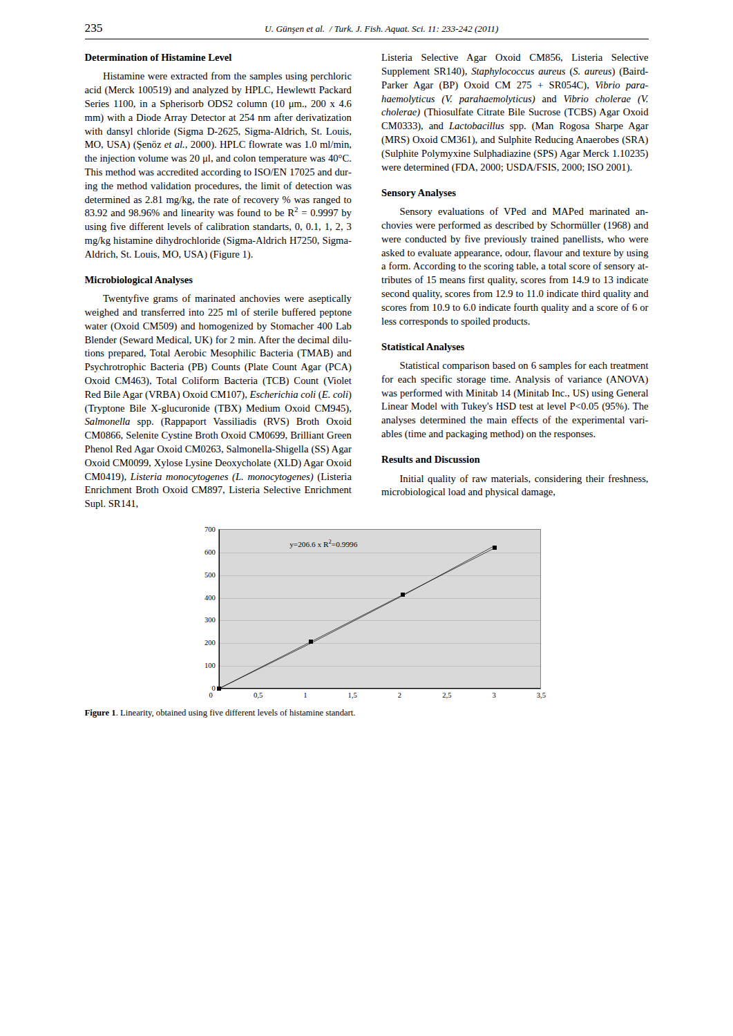235
U. Günşen et al. / Turk. J. Fish. Aquat. Sci. 11: 233-242 (2011)
Determination of Histamine Level
Histamine were extracted from the samples using perchloric acid (Merck 100519) and analyzed by HPLC, Hewlewtt Packard Series 1100, in a Spherisorb ODS2 column (10 μm., 200 x 4.6 mm) with a Diode Array Detector at 254 nm after derivatization with dansyl chloride (Sigma D-2625, Sigma-Aldrich, St. Louis, MO, USA) (Şenöz et al., 2000). HPLC flowrate was 1.0 ml/min, the injection volume was 20 μl, and colon temperature was 40°C. This method was accredited according to ISO/EN 17025 and during the method validation procedures, the limit of detection was determined as 2.81 mg/kg, the rate of recovery % was ranged to 83.92 and 98.96% and linearity was found to be R2 = 0.9997 by using five different levels of calibration standarts, 0, 0.1, 1, 2, 3 mg/kg histamine dihydrochloride (Sigma-Aldrich H7250, Sigma-Aldrich, St. Louis, MO, USA) (Figure 1).
Microbiological Analyses
Twentyfive grams of marinated anchovies were aseptically weighed and transferred into 225 ml of sterile buffered peptone water (Oxoid CM509) and homogenized by Stomacher 400 Lab Blender (Seward Medical, UK) for 2 min. After the decimal dilutions prepared, Total Aerobic Mesophilic Bacteria (TMAB) and Psychrotrophic Bacteria (PB) Counts (Plate Count Agar (PCA) Oxoid CM463), Total Coliform Bacteria (TCB) Count (Violet Red Bile Agar (VRBA) Oxoid CM107), Escherichia coli (E. coli) (Tryptone Bile X-glucuronide (TBX) Medium Oxoid CM945), Salmonella spp. (Rappaport Vassiliadis (RVS) Broth Oxoid CM0866, Selenite Cystine Broth Oxoid CM0699, Brilliant Green Phenol Red Agar Oxoid CM0263, Salmonella-Shigella (SS) Agar Oxoid CM0099, Xylose Lysine Deoxycholate (XLD) Agar Oxoid CM0419), Listeria monocytogenes (L. monocytogenes) (Listeria Enrichment Broth Oxoid CM897, Listeria Selective Enrichment Supl. SR141,
Listeria Selective Agar Oxoid CM856, Listeria Selective Supplement SR140), Staphylococcus aureus (S. aureus) (Baird-Parker Agar (BP) Oxoid CM 275 + SR054C), Vibrio parahaemolyticus (V. parahaemolyticus) and Vibrio cholerae (V. cholerae) (Thiosulfate Citrate Bile Sucrose (TCBS) Agar Oxoid CM0333), and Lactobacillus spp. (Man Rogosa Sharpe Agar (MRS) Oxoid CM361), and Sulphite Reducing Anaerobes (SRA) (Sulphite Polymyxine Sulphadiazine (SPS) Agar Merck 1.10235) were determined (FDA, 2000; USDA/FSIS, 2000; ISO 2001).
Sensory Analyses
Sensory evaluations of VPed and MAPed marinated anchovies were performed as described by Schormüller (1968) and were conducted by five previously trained panellists, who were asked to evaluate appearance, odour, flavour and texture by using a form. According to the scoring table, a total score of sensory attributes of 15 means first quality, scores from 14.9 to 13 indicate second quality, scores from 12.9 to 11.0 indicate third quality and scores from 10.9 to 6.0 indicate fourth quality and a score of 6 or less corresponds to spoiled products.
Statistical Analyses
Statistical comparison based on 6 samples for each treatment for each specific storage time. Analysis of variance (ANOVA) was performed with Minitab 14 (Minitab Inc., US) using General Linear Model with Tukey's HSD test at level P<0.05 (95%). The analyses determined the main effects of the experimental variables (time and packaging method) on the responses.
Results and Discussion
Initial quality of raw materials, considering their freshness, microbiological load and physical damage,
700 600 500 400 300 200 100 0
y=206.6 x R2=0.9996
0 0,5 1 1,5 2 2,5 3 3,5
Figure 1. Linearity, obtained using five different levels of histamine standart.